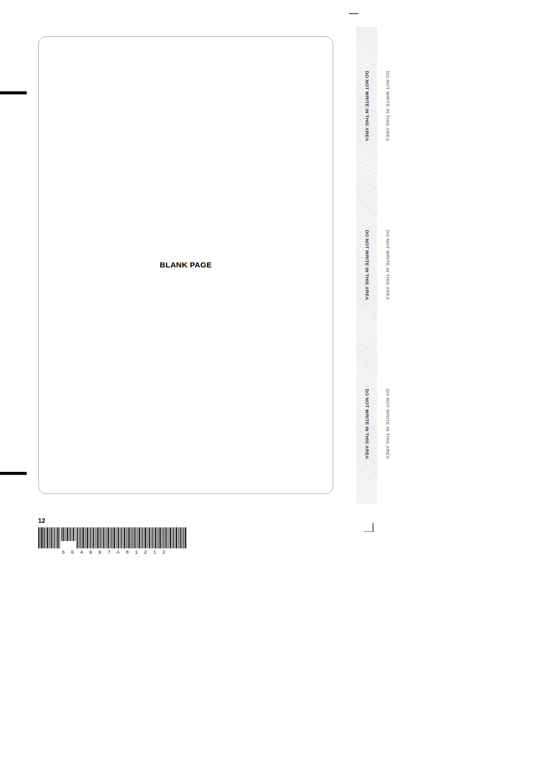BLANK PAGE
DO NOT WRITE IN THIS AREA
DO NOT WRITE IN THIS AREA
DO NOT WRITE IN THIS AREA
DO NOT WRITE IN THIS AREA
DO NOT WRITE IN THIS AREA
DO NOT WRITE IN THIS AREA
12
S 6 4 9 8 7 A 0 1 2 1 2